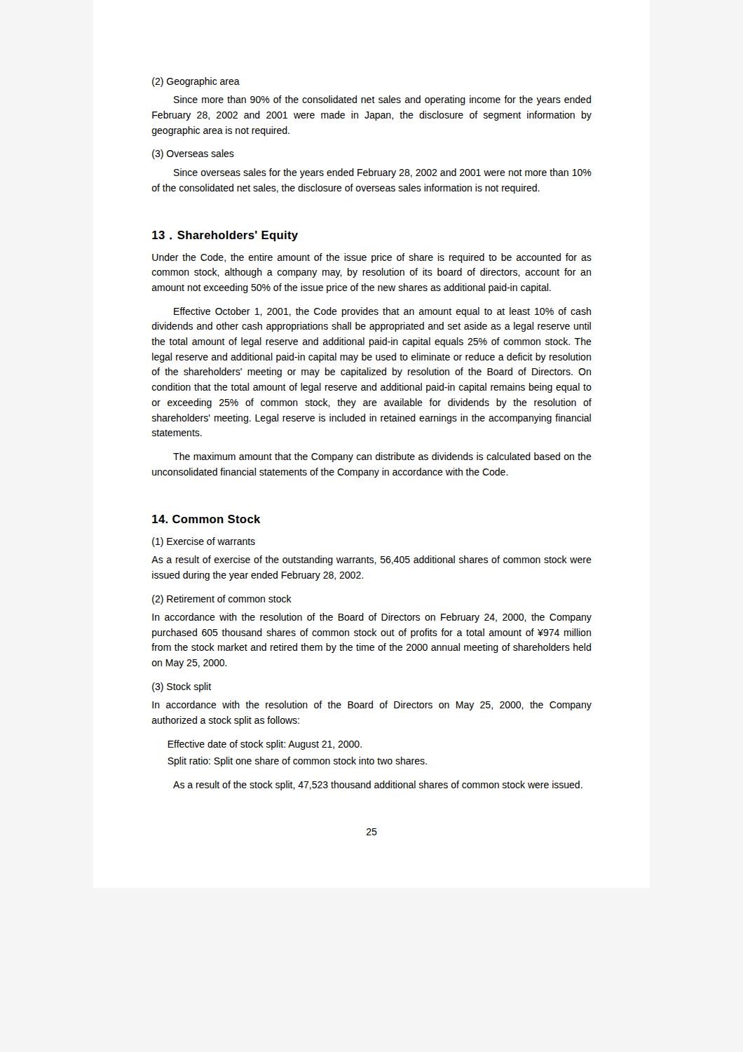(2) Geographic area
Since more than 90% of the consolidated net sales and operating income for the years ended February 28, 2002 and 2001 were made in Japan, the disclosure of segment information by geographic area is not required.
(3) Overseas sales
Since overseas sales for the years ended February 28, 2002 and 2001 were not more than 10% of the consolidated net sales, the disclosure of overseas sales information is not required.
13．Shareholders' Equity
Under the Code, the entire amount of the issue price of share is required to be accounted for as common stock, although a company may, by resolution of its board of directors, account for an amount not exceeding 50% of the issue price of the new shares as additional paid-in capital.
Effective October 1, 2001, the Code provides that an amount equal to at least 10% of cash dividends and other cash appropriations shall be appropriated and set aside as a legal reserve until the total amount of legal reserve and additional paid-in capital equals 25% of common stock. The legal reserve and additional paid-in capital may be used to eliminate or reduce a deficit by resolution of the shareholders' meeting or may be capitalized by resolution of the Board of Directors. On condition that the total amount of legal reserve and additional paid-in capital remains being equal to or exceeding 25% of common stock, they are available for dividends by the resolution of shareholders' meeting. Legal reserve is included in retained earnings in the accompanying financial statements.
The maximum amount that the Company can distribute as dividends is calculated based on the unconsolidated financial statements of the Company in accordance with the Code.
14. Common Stock
(1) Exercise of warrants
As a result of exercise of the outstanding warrants, 56,405 additional shares of common stock were issued during the year ended February 28, 2002.
(2) Retirement of common stock
In accordance with the resolution of the Board of Directors on February 24, 2000, the Company purchased 605 thousand shares of common stock out of profits for a total amount of ¥974 million from the stock market and retired them by the time of the 2000 annual meeting of shareholders held on May 25, 2000.
(3) Stock split
In accordance with the resolution of the Board of Directors on May 25, 2000, the Company authorized a stock split as follows:
Effective date of stock split: August 21, 2000.
Split ratio: Split one share of common stock into two shares.
As a result of the stock split, 47,523 thousand additional shares of common stock were issued.
25